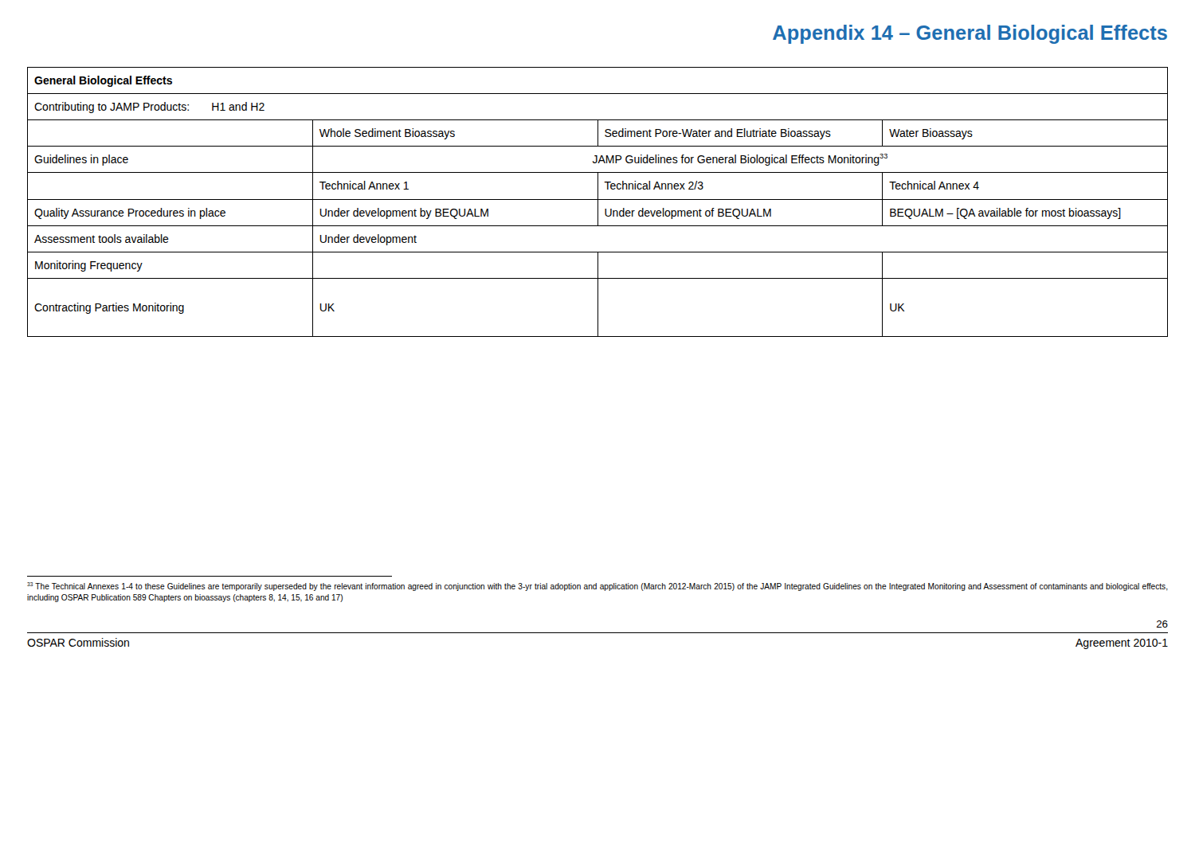Appendix 14 – General Biological Effects
| General Biological Effects |
| Contributing to JAMP Products: H1 and H2 |
| | Whole Sediment Bioassays | Sediment Pore-Water and Elutriate Bioassays | Water Bioassays |
| Guidelines in place | JAMP Guidelines for General Biological Effects Monitoring 33 |
| | Technical Annex 1 | Technical Annex 2/3 | Technical Annex 4 |
| Quality Assurance Procedures in place | Under development by BEQUALM | Under development of BEQUALM | BEQUALM – [QA available for most bioassays] |
| Assessment tools available | Under development |
| Monitoring Frequency | | | |
| Contracting Parties Monitoring | UK | | UK |
33 The Technical Annexes 1-4 to these Guidelines are temporarily superseded by the relevant information agreed in conjunction with the 3-yr trial adoption and application (March 2012-March 2015) of the JAMP Integrated Guidelines on the Integrated Monitoring and Assessment of contaminants and biological effects, including OSPAR Publication 589 Chapters on bioassays (chapters 8, 14, 15, 16 and 17)
26
OSPAR Commission Agreement 2010-1